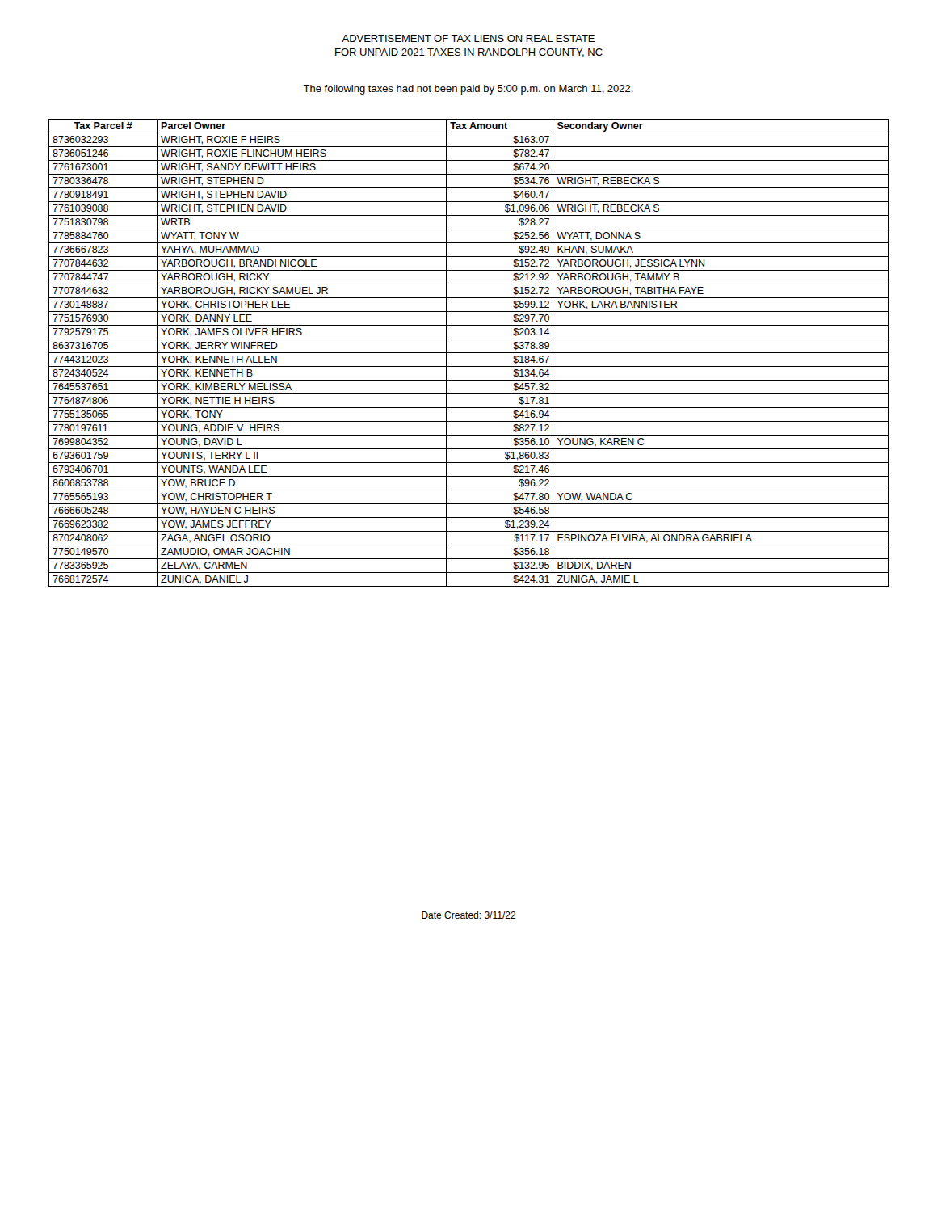ADVERTISEMENT OF TAX LIENS ON REAL ESTATE
FOR UNPAID 2021 TAXES IN RANDOLPH COUNTY, NC
The following taxes had not been paid by 5:00 p.m. on March 11, 2022.
| Tax Parcel # | Parcel Owner | Tax Amount | Secondary Owner |
| --- | --- | --- | --- |
| 8736032293 | WRIGHT, ROXIE F HEIRS | $163.07 | |
| 8736051246 | WRIGHT, ROXIE FLINCHUM HEIRS | $782.47 | |
| 7761673001 | WRIGHT, SANDY DEWITT HEIRS | $674.20 | |
| 7780336478 | WRIGHT, STEPHEN D | $534.76 | WRIGHT, REBECKA S |
| 7780918491 | WRIGHT, STEPHEN DAVID | $460.47 | |
| 7761039088 | WRIGHT, STEPHEN DAVID | $1,096.06 | WRIGHT, REBECKA S |
| 7751830798 | WRTB | $28.27 | |
| 7785884760 | WYATT, TONY W | $252.56 | WYATT, DONNA S |
| 7736667823 | YAHYA, MUHAMMAD | $92.49 | KHAN, SUMAKA |
| 7707844632 | YARBOROUGH, BRANDI NICOLE | $152.72 | YARBOROUGH, JESSICA LYNN |
| 7707844747 | YARBOROUGH, RICKY | $212.92 | YARBOROUGH, TAMMY B |
| 7707844632 | YARBOROUGH, RICKY SAMUEL JR | $152.72 | YARBOROUGH, TABITHA FAYE |
| 7730148887 | YORK, CHRISTOPHER LEE | $599.12 | YORK, LARA BANNISTER |
| 7751576930 | YORK, DANNY LEE | $297.70 | |
| 7792579175 | YORK, JAMES OLIVER HEIRS | $203.14 | |
| 8637316705 | YORK, JERRY WINFRED | $378.89 | |
| 7744312023 | YORK, KENNETH ALLEN | $184.67 | |
| 8724340524 | YORK, KENNETH B | $134.64 | |
| 7645537651 | YORK, KIMBERLY MELISSA | $457.32 | |
| 7764874806 | YORK, NETTIE H HEIRS | $17.81 | |
| 7755135065 | YORK, TONY | $416.94 | |
| 7780197611 | YOUNG, ADDIE V HEIRS | $827.12 | |
| 7699804352 | YOUNG, DAVID L | $356.10 | YOUNG, KAREN C |
| 6793601759 | YOUNTS, TERRY L II | $1,860.83 | |
| 6793406701 | YOUNTS, WANDA LEE | $217.46 | |
| 8606853788 | YOW, BRUCE D | $96.22 | |
| 7765565193 | YOW, CHRISTOPHER T | $477.80 | YOW, WANDA C |
| 7666605248 | YOW, HAYDEN C HEIRS | $546.58 | |
| 7669623382 | YOW, JAMES JEFFREY | $1,239.24 | |
| 8702408062 | ZAGA, ANGEL OSORIO | $117.17 | ESPINOZA ELVIRA, ALONDRA GABRIELA |
| 7750149570 | ZAMUDIO, OMAR JOACHIN | $356.18 | |
| 7783365925 | ZELAYA, CARMEN | $132.95 | BIDDIX, DAREN |
| 7668172574 | ZUNIGA, DANIEL J | $424.31 | ZUNIGA, JAMIE L |
Date Created: 3/11/22